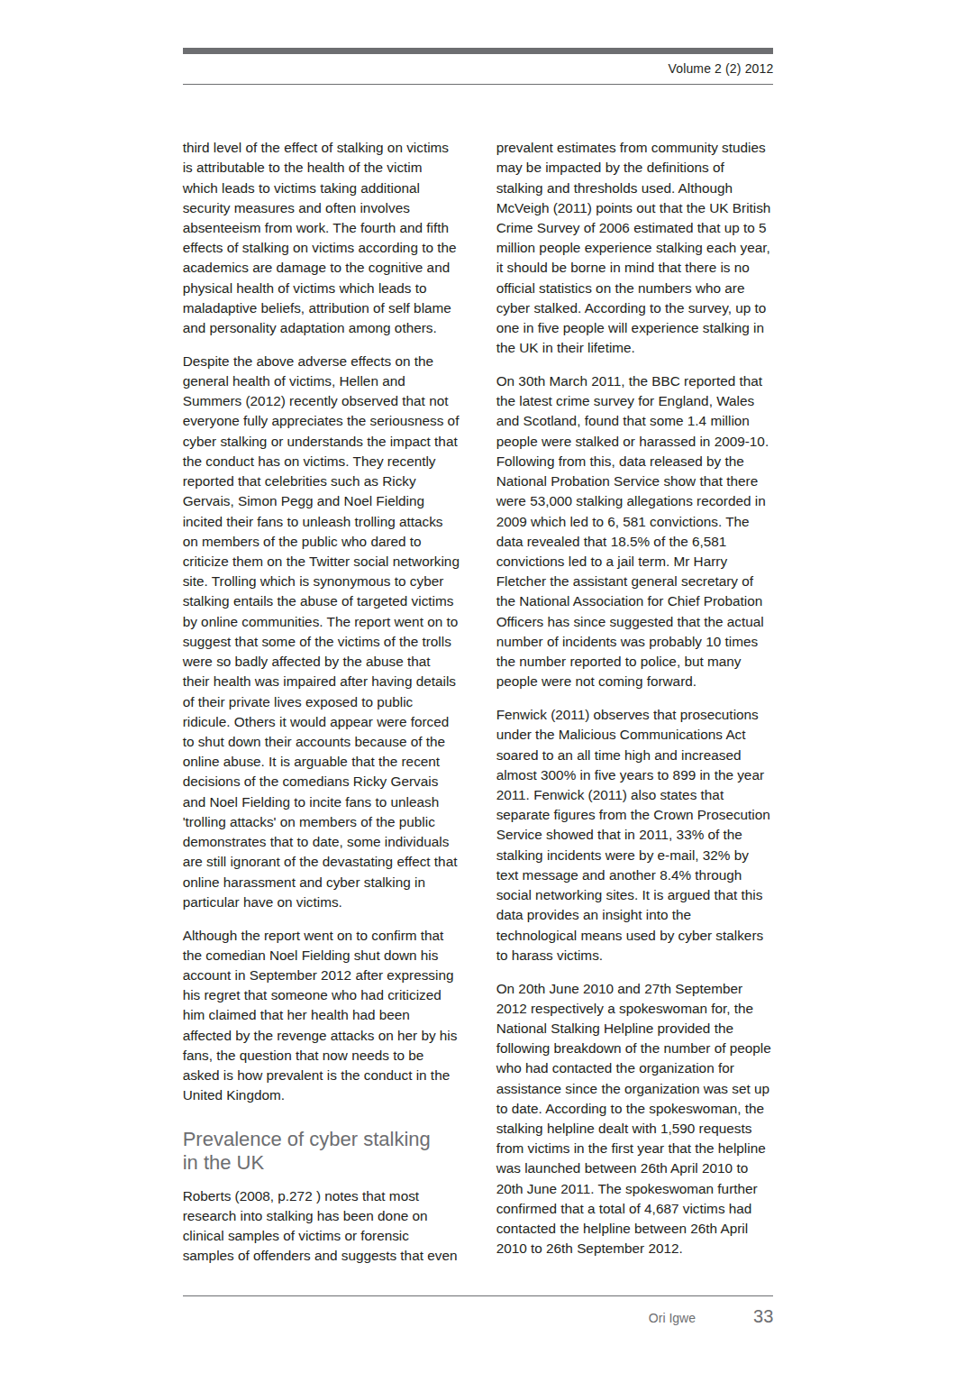Volume 2 (2) 2012
third level of the effect of stalking on victims is attributable to the health of the victim which leads to victims taking additional security measures and often involves absenteeism from work. The fourth and fifth effects of stalking on victims according to the academics are damage to the cognitive and physical health of victims which leads to maladaptive beliefs, attribution of self blame and personality adaptation among others.
Despite the above adverse effects on the general health of victims, Hellen and Summers (2012) recently observed that not everyone fully appreciates the seriousness of cyber stalking or understands the impact that the conduct has on victims. They recently reported that celebrities such as Ricky Gervais, Simon Pegg and Noel Fielding incited their fans to unleash trolling attacks on members of the public who dared to criticize them on the Twitter social networking site. Trolling which is synonymous to cyber stalking entails the abuse of targeted victims by online communities. The report went on to suggest that some of the victims of the trolls were so badly affected by the abuse that their health was impaired after having details of their private lives exposed to public ridicule. Others it would appear were forced to shut down their accounts because of the online abuse. It is arguable that the recent decisions of the comedians Ricky Gervais and Noel Fielding to incite fans to unleash 'trolling attacks' on members of the public demonstrates that to date, some individuals are still ignorant of the devastating effect that online harassment and cyber stalking in particular have on victims.
Although the report went on to confirm that the comedian Noel Fielding shut down his account in September 2012 after expressing his regret that someone who had criticized him claimed that her health had been affected by the revenge attacks on her by his fans, the question that now needs to be asked is how prevalent is the conduct in the United Kingdom.
Prevalence of cyber stalking
in the UK
Roberts (2008, p.272 ) notes that most research into stalking has been done on clinical samples of victims or forensic samples of offenders and suggests that even prevalent estimates from community studies may be impacted by the definitions of stalking and thresholds used. Although McVeigh (2011) points out that the UK British Crime Survey of 2006 estimated that up to 5 million people experience stalking each year, it should be borne in mind that there is no official statistics on the numbers who are cyber stalked. According to the survey, up to one in five people will experience stalking in the UK in their lifetime.
On 30th March 2011, the BBC reported that the latest crime survey for England, Wales and Scotland, found that some 1.4 million people were stalked or harassed in 2009-10. Following from this, data released by the National Probation Service show that there were 53,000 stalking allegations recorded in 2009 which led to 6, 581 convictions. The data revealed that 18.5% of the 6,581 convictions led to a jail term. Mr Harry Fletcher the assistant general secretary of the National Association for Chief Probation Officers has since suggested that the actual number of incidents was probably 10 times the number reported to police, but many people were not coming forward.
Fenwick (2011) observes that prosecutions under the Malicious Communications Act soared to an all time high and increased almost 300% in five years to 899 in the year 2011. Fenwick (2011) also states that separate figures from the Crown Prosecution Service showed that in 2011, 33% of the stalking incidents were by e-mail, 32% by text message and another 8.4% through social networking sites. It is argued that this data provides an insight into the technological means used by cyber stalkers to harass victims.
On 20th June 2010 and 27th September 2012 respectively a spokeswoman for, the National Stalking Helpline provided the following breakdown of the number of people who had contacted the organization for assistance since the organization was set up to date. According to the spokeswoman, the stalking helpline dealt with 1,590 requests from victims in the first year that the helpline was launched between 26th April 2010 to 20th June 2011. The spokeswoman further confirmed that a total of 4,687 victims had contacted the helpline between 26th April 2010 to 26th September 2012.
Ori Igwe 33